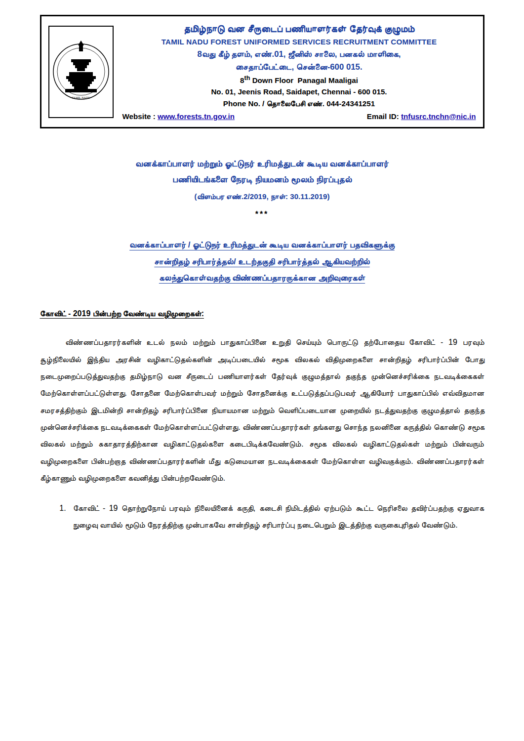தமிழ்நாடு வன சீருடைப் பணியாளர்கள் தேர்வுக் குழுமம்
TAMIL NADU FOREST UNIFORMED SERVICES RECRUITMENT COMMITTEE
8வது கீழ் தளம், எண்.01, ஜீனிஸ் சாலை, பனகல் மாளிகை,
சைதாப்பேட்டை, சென்னை-600 015.
8th Down Floor Panagal Maaligai
No. 01, Jeenis Road, Saidapet, Chennai - 600 015.
Phone No. / தொலைபேசி எண். 044-24341251
Website : www.forests.tn.gov.in Email ID: tnfusrc.tnchn@nic.in
வனக்காப்பாளர் மற்றும் ஓட்டுநர் உரிமத்துடன் கூடிய வனக்காப்பாளர்
பணியிடங்களை நேரடி நியமனம் மூலம் நிரப்புதல்
(விளம்பர எண்.2/2019, நாள்: 30.11.2019)
***
வனக்காப்பாளர் / ஓட்டுநர் உரிமத்துடன் கூடிய வனக்காப்பாளர் பதவிகளுக்கு
சான்றிதழ் சரிபார்த்தல்/ உடற்தகுதி சரிபார்த்தல் ஆகியவற்றில்
கலந்துகொள்வதற்கு விண்ணப்பதாரருக்கான அறிவுரைகள்
கோவிட் - 2019 பின்பற்ற வேண்டிய வழிமுறைகள்:
விண்ணப்பதாரர்களின் உடல் நலம் மற்றும் பாதுகாப்பினை உறுதி செய்யும் பொருட்டு தற்போதைய கோவிட் - 19 பரவும் சூழ்நிலையில் இந்திய அரசின் வழிகாட்டுதல்களின் அடிப்படையில் சமூக விலகல் விதிமுறைகளை சான்றிதழ் சரிபார்ப்பின் போது நடைமுறைப்படுத்துவதற்கு தமிழ்நாடு வன சீருடைப் பணியாளர்கள் தேர்வுக் குழுமத்தால் தகுந்த முன்னெச்சரிக்கை நடவடிக்கைகள் மேற்கொள்ளப்பட்டுள்ளது. சோதனை மேற்கொள்பவர் மற்றும் சோதனைக்கு உட்படுத்தப்படுபவர் ஆகியோர் பாதுகாப்பில் எவ்விதமான சமரசத்திற்கும் இடமின்றி சான்றிதழ் சரிபார்ப்பினை நியாயமான மற்றும் வெளிப்படையான முறையில் நடத்துவதற்கு குழுமத்தால் தகுந்த முன்னெச்சரிக்கை நடவடிக்கைகள் மேற்கொள்ளப்பட்டுள்ளது. விண்ணப்பதாரர்கள் தங்களது சொந்த நலனினை கருத்தில் கொண்டு சமூக விலகல் மற்றும் சுகாதாரத்திற்கான வழிகாட்டுதல்களை கடைபிடிக்கவேண்டும். சமூக விலகல் வழிகாட்டுதல்கள் மற்றும் பின்வரும் வழிமுறைகளை பின்பற்றாத விண்ணப்பதாரர்களின் மீது கடுமையான நடவடிக்கைகள் மேற்கொள்ள வழிவகுக்கும். விண்ணப்பதாரர்கள் கீழ்காணும் வழிமுறைகளை கவனித்து பின்பற்றவேண்டும்.
கோவிட் - 19 தொற்றுநோய் பரவும் நிலையினைக் கருதி, கடைசி நிமிடத்தில் ஏற்படும் கூட்ட நெரிசலை தவிர்ப்பதற்கு ஏதுவாக நுழைவு வாயில் மூடும் நேரத்திற்கு முன்பாகவே சான்றிதழ் சரிபார்ப்பு நடைபெறும் இடத்திற்கு வருகைபுரிதல் வேண்டும்.